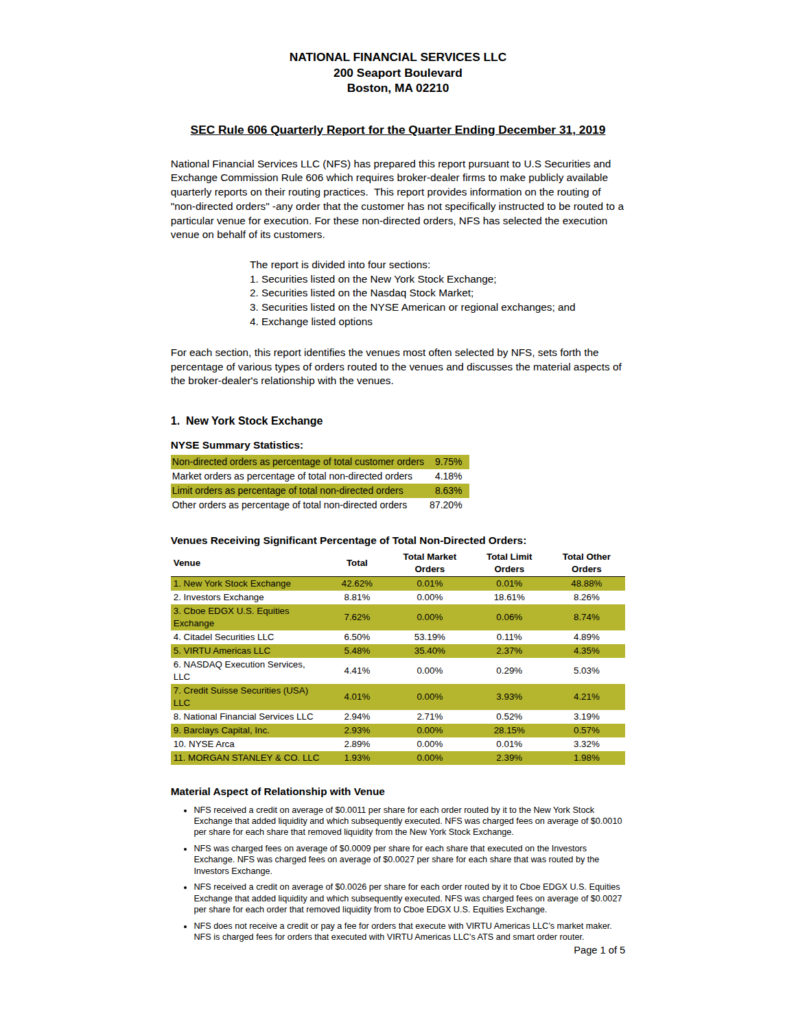NATIONAL FINANCIAL SERVICES LLC
200 Seaport Boulevard
Boston, MA 02210
SEC Rule 606 Quarterly Report for the Quarter Ending December 31, 2019
National Financial Services LLC (NFS) has prepared this report pursuant to U.S Securities and Exchange Commission Rule 606 which requires broker-dealer firms to make publicly available quarterly reports on their routing practices. This report provides information on the routing of "non-directed orders" -any order that the customer has not specifically instructed to be routed to a particular venue for execution. For these non-directed orders, NFS has selected the execution venue on behalf of its customers.
The report is divided into four sections:
1. Securities listed on the New York Stock Exchange;
2. Securities listed on the Nasdaq Stock Market;
3. Securities listed on the NYSE American or regional exchanges; and
4. Exchange listed options
For each section, this report identifies the venues most often selected by NFS, sets forth the percentage of various types of orders routed to the venues and discusses the material aspects of the broker-dealer's relationship with the venues.
1. New York Stock Exchange
NYSE Summary Statistics:
| Non-directed orders as percentage of total customer orders | 9.75% |
| Market orders as percentage of total non-directed orders | 4.18% |
| Limit orders as percentage of total non-directed orders | 8.63% |
| Other orders as percentage of total non-directed orders | 87.20% |
Venues Receiving Significant Percentage of Total Non-Directed Orders:
| Venue | Total | Total Market Orders | Total Limit Orders | Total Other Orders |
| --- | --- | --- | --- | --- |
| 1. New York Stock Exchange | 42.62% | 0.01% | 0.01% | 48.88% |
| 2. Investors Exchange | 8.81% | 0.00% | 18.61% | 8.26% |
| 3. Cboe EDGX U.S. Equities Exchange | 7.62% | 0.00% | 0.06% | 8.74% |
| 4. Citadel Securities LLC | 6.50% | 53.19% | 0.11% | 4.89% |
| 5. VIRTU Americas LLC | 5.48% | 35.40% | 2.37% | 4.35% |
| 6. NASDAQ Execution Services, LLC | 4.41% | 0.00% | 0.29% | 5.03% |
| 7. Credit Suisse Securities (USA) LLC | 4.01% | 0.00% | 3.93% | 4.21% |
| 8. National Financial Services LLC | 2.94% | 2.71% | 0.52% | 3.19% |
| 9. Barclays Capital, Inc. | 2.93% | 0.00% | 28.15% | 0.57% |
| 10. NYSE Arca | 2.89% | 0.00% | 0.01% | 3.32% |
| 11. MORGAN STANLEY & CO. LLC | 1.93% | 0.00% | 2.39% | 1.98% |
Material Aspect of Relationship with Venue
NFS received a credit on average of $0.0011 per share for each order routed by it to the New York Stock Exchange that added liquidity and which subsequently executed. NFS was charged fees on average of $0.0010 per share for each share that removed liquidity from the New York Stock Exchange.
NFS was charged fees on average of $0.0009 per share for each share that executed on the Investors Exchange. NFS was charged fees on average of $0.0027 per share for each share that was routed by the Investors Exchange.
NFS received a credit on average of $0.0026 per share for each order routed by it to Cboe EDGX U.S. Equities Exchange that added liquidity and which subsequently executed. NFS was charged fees on average of $0.0027 per share for each order that removed liquidity from to Cboe EDGX U.S. Equities Exchange.
NFS does not receive a credit or pay a fee for orders that execute with VIRTU Americas LLC’s market maker. NFS is charged fees for orders that executed with VIRTU Americas LLC’s ATS and smart order router.
Page 1 of 5